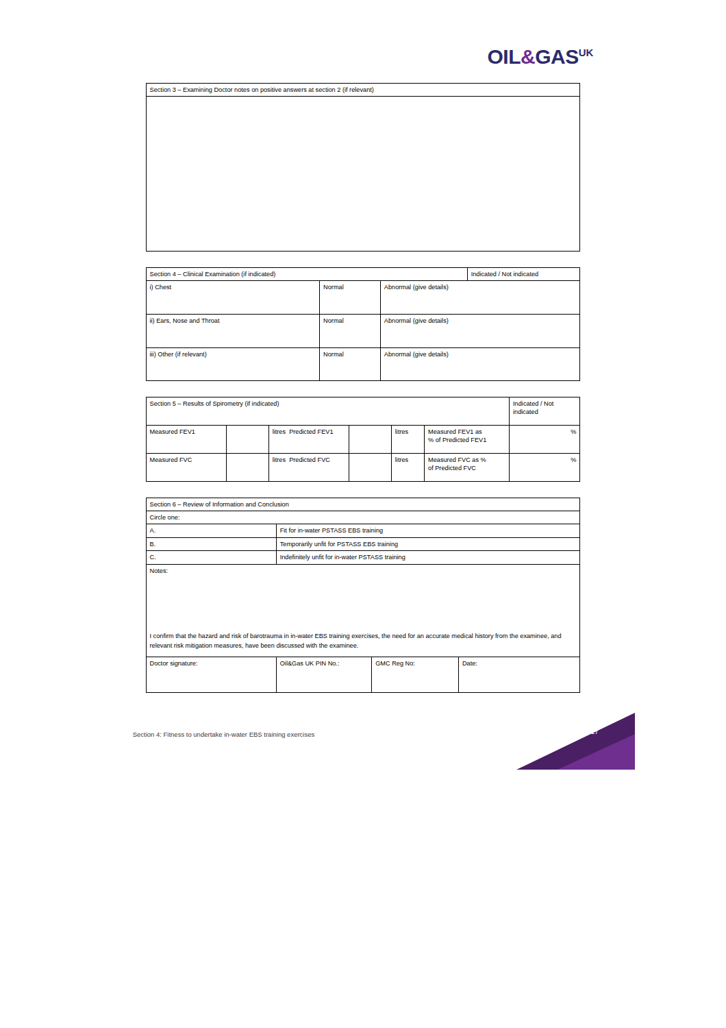OIL&GAS UK
| Section 3 – Examining Doctor notes on positive answers at section 2 (if relevant) |
| Section 4 – Clinical Examination (if indicated) | Indicated / Not indicated |
| i) Chest | Normal | Abnormal (give details) |
| ii) Ears, Nose and Throat | Normal | Abnormal (give details) |
| iii) Other (if relevant) | Normal | Abnormal (give details) |
| Section 5 – Results of Spirometry (if indicated) | Indicated / Not indicated |
| Measured FEV1 | | litres Predicted FEV1 | | litres | Measured FEV1 as % of Predicted FEV1 | % |
| Measured FVC | | litres Predicted FVC | | litres | Measured FVC as % of Predicted FVC | % |
| Section 6 – Review of Information and Conclusion |
| Circle one: |
| A. | Fit for in-water PSTASS EBS training |
| B. | Temporarily unfit for PSTASS EBS training |
| C. | Indefinitely unfit for in-water PSTASS training |
| Notes: I confirm that the hazard and risk of barotrauma in in-water EBS training exercises, the need for an accurate medical history from the examinee, and relevant risk mitigation measures, have been discussed with the examinee. |
| Doctor signature: | Oil&Gas UK PIN No.: | GMC Reg No: | Date: |
Section 4: Fitness to undertake in-water EBS training exercises
Page 17